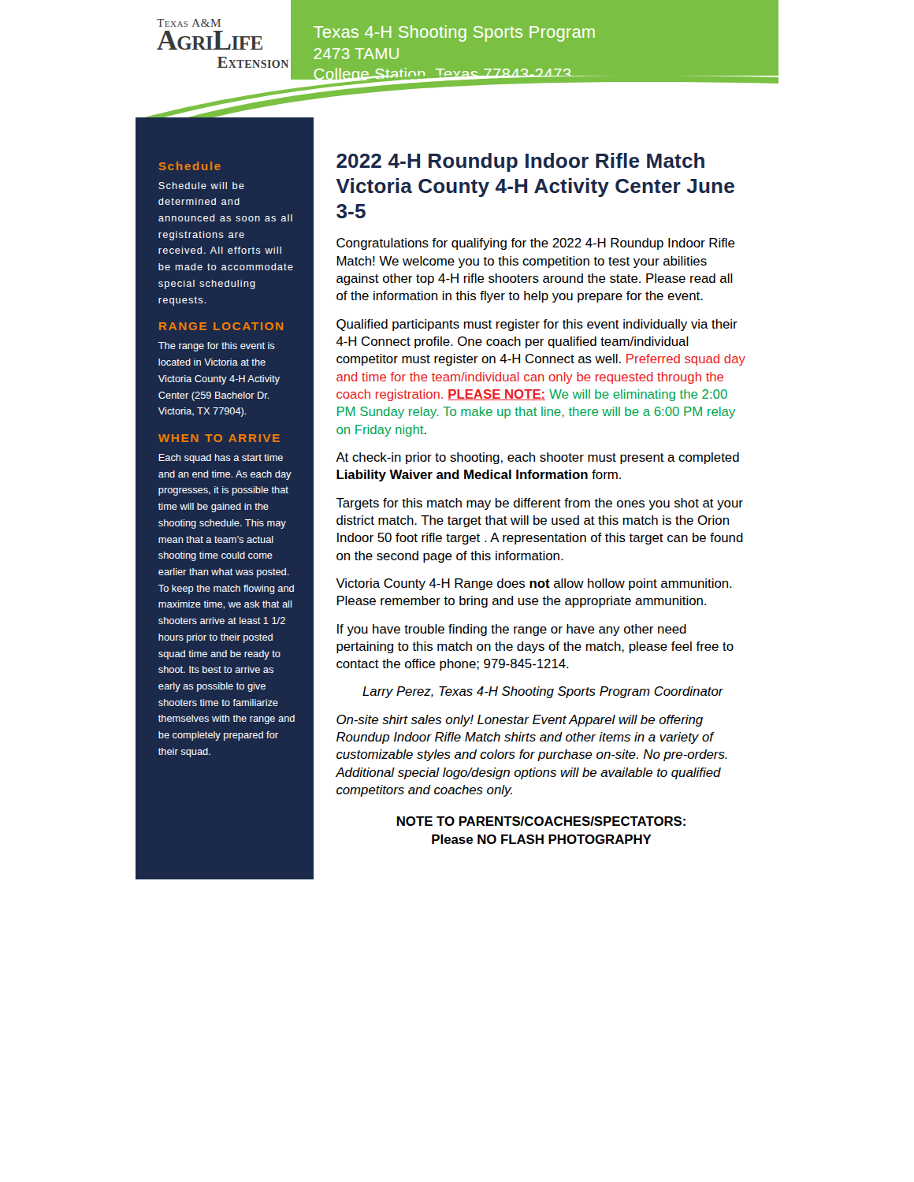Texas A&M
AgriLife
Extension
Texas 4-H Shooting Sports Program
2473 TAMU
College Station, Texas 77843-2473
Schedule
Schedule will be determined and announced as soon as all registrations are received. All efforts will be made to accommodate special scheduling requests.
Range Location
The range for this event is located in Victoria at the Victoria County 4-H Activity Center (259 Bachelor Dr. Victoria, TX 77904).
When to Arrive
Each squad has a start time and an end time. As each day progresses, it is possible that time will be gained in the shooting schedule. This may mean that a team’s actual shooting time could come earlier than what was posted. To keep the match flowing and maximize time, we ask that all shooters arrive at least 1 1/2 hours prior to their posted squad time and be ready to shoot. Its best to arrive as early as possible to give shooters time to familiarize themselves with the range and be completely prepared for their squad.
2022 4-H Roundup Indoor Rifle Match
Victoria County 4-H Activity Center June 3-5
Congratulations for qualifying for the 2022 4-H Roundup Indoor Rifle Match! We welcome you to this competition to test your abilities against other top 4-H rifle shooters around the state. Please read all of the information in this flyer to help you prepare for the event.
Qualified participants must register for this event individually via their 4-H Connect profile. One coach per qualified team/individual competitor must register on 4-H Connect as well. Preferred squad day and time for the team/individual can only be requested through the coach registration. PLEASE NOTE: We will be eliminating the 2:00 PM Sunday relay. To make up that line, there will be a 6:00 PM relay on Friday night.
At check-in prior to shooting, each shooter must present a completed Liability Waiver and Medical Information form.
Targets for this match may be different from the ones you shot at your district match. The target that will be used at this match is the Orion Indoor 50 foot rifle target . A representation of this target can be found on the second page of this information.
Victoria County 4-H Range does not allow hollow point ammunition. Please remember to bring and use the appropriate ammunition.
If you have trouble finding the range or have any other need pertaining to this match on the days of the match, please feel free to contact the office phone; 979-845-1214.
Larry Perez, Texas 4-H Shooting Sports Program Coordinator
On-site shirt sales only! Lonestar Event Apparel will be offering Roundup Indoor Rifle Match shirts and other items in a variety of customizable styles and colors for purchase on-site. No pre-orders. Additional special logo/design options will be available to qualified competitors and coaches only.
NOTE TO PARENTS/COACHES/SPECTATORS:
Please NO FLASH PHOTOGRAPHY